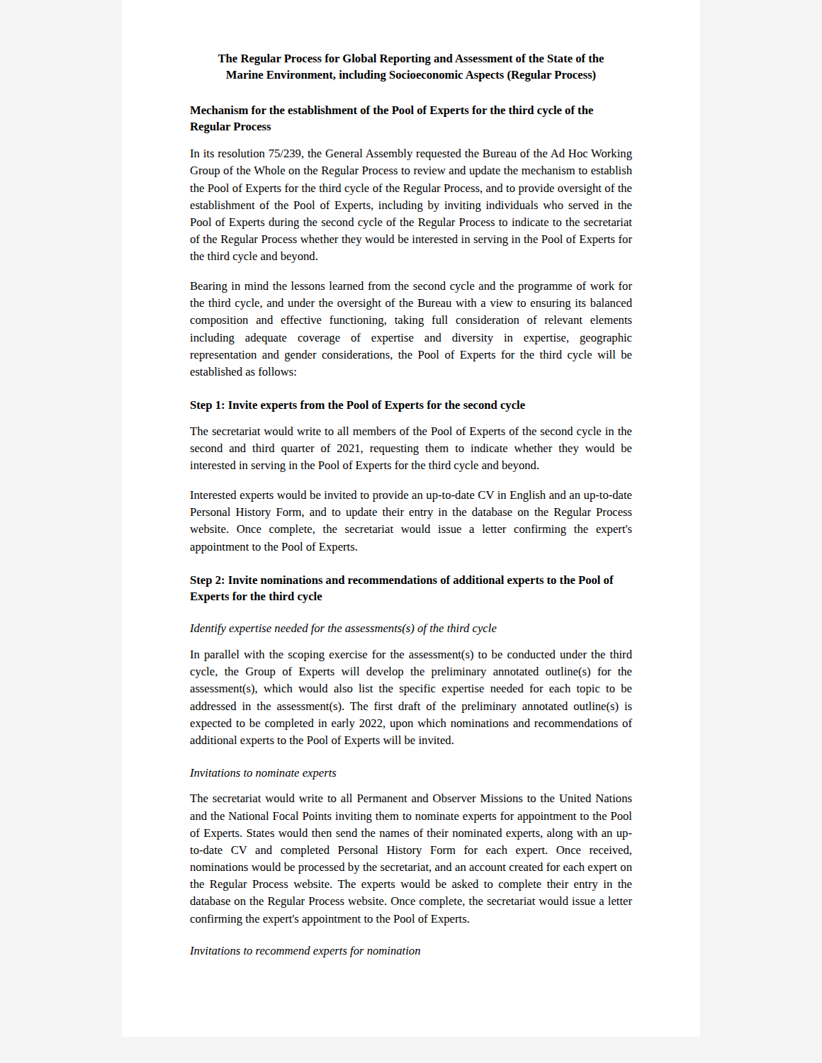The Regular Process for Global Reporting and Assessment of the State of the Marine Environment, including Socioeconomic Aspects (Regular Process)
Mechanism for the establishment of the Pool of Experts for the third cycle of the Regular Process
In its resolution 75/239, the General Assembly requested the Bureau of the Ad Hoc Working Group of the Whole on the Regular Process to review and update the mechanism to establish the Pool of Experts for the third cycle of the Regular Process, and to provide oversight of the establishment of the Pool of Experts, including by inviting individuals who served in the Pool of Experts during the second cycle of the Regular Process to indicate to the secretariat of the Regular Process whether they would be interested in serving in the Pool of Experts for the third cycle and beyond.
Bearing in mind the lessons learned from the second cycle and the programme of work for the third cycle, and under the oversight of the Bureau with a view to ensuring its balanced composition and effective functioning, taking full consideration of relevant elements including adequate coverage of expertise and diversity in expertise, geographic representation and gender considerations, the Pool of Experts for the third cycle will be established as follows:
Step 1: Invite experts from the Pool of Experts for the second cycle
The secretariat would write to all members of the Pool of Experts of the second cycle in the second and third quarter of 2021, requesting them to indicate whether they would be interested in serving in the Pool of Experts for the third cycle and beyond.
Interested experts would be invited to provide an up-to-date CV in English and an up-to-date Personal History Form, and to update their entry in the database on the Regular Process website. Once complete, the secretariat would issue a letter confirming the expert's appointment to the Pool of Experts.
Step 2: Invite nominations and recommendations of additional experts to the Pool of Experts for the third cycle
Identify expertise needed for the assessments(s) of the third cycle
In parallel with the scoping exercise for the assessment(s) to be conducted under the third cycle, the Group of Experts will develop the preliminary annotated outline(s) for the assessment(s), which would also list the specific expertise needed for each topic to be addressed in the assessment(s). The first draft of the preliminary annotated outline(s) is expected to be completed in early 2022, upon which nominations and recommendations of additional experts to the Pool of Experts will be invited.
Invitations to nominate experts
The secretariat would write to all Permanent and Observer Missions to the United Nations and the National Focal Points inviting them to nominate experts for appointment to the Pool of Experts. States would then send the names of their nominated experts, along with an up-to-date CV and completed Personal History Form for each expert. Once received, nominations would be processed by the secretariat, and an account created for each expert on the Regular Process website. The experts would be asked to complete their entry in the database on the Regular Process website. Once complete, the secretariat would issue a letter confirming the expert's appointment to the Pool of Experts.
Invitations to recommend experts for nomination